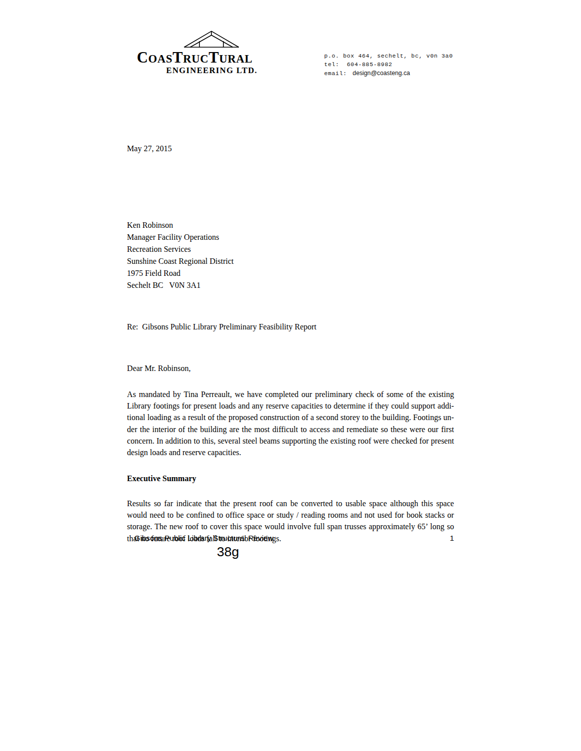Coastructural Engineering Ltd. COASTRUCTURAL ENGINEERING LTD.
p.o. box 464, Sechelt, BC, V0N 3A0
tel: 604-885-8982
email: design@coasteng.ca
May 27, 2015
Ken Robinson
Manager Facility Operations
Recreation Services
Sunshine Coast Regional District
1975 Field Road
Sechelt BC V0N 3A1
Re: Gibsons Public Library Preliminary Feasibility Report
Dear Mr. Robinson,
As mandated by Tina Perreault, we have completed our preliminary check of some of the existing Library footings for present loads and any reserve capacities to determine if they could support additional loading as a result of the proposed construction of a second storey to the building. Footings under the interior of the building are the most difficult to access and remediate so these were our first concern. In addition to this, several steel beams supporting the existing roof were checked for present design loads and reserve capacities.
Executive Summary
Results so far indicate that the present roof can be converted to usable space although this space would need to be confined to office space or study / reading rooms and not used for book stacks or storage. The new roof to cover this space would involve full span trusses approximately 65’ long so that no future roof loads fall to interior footings.
Gibsons Public Library Structural Review 1
38g